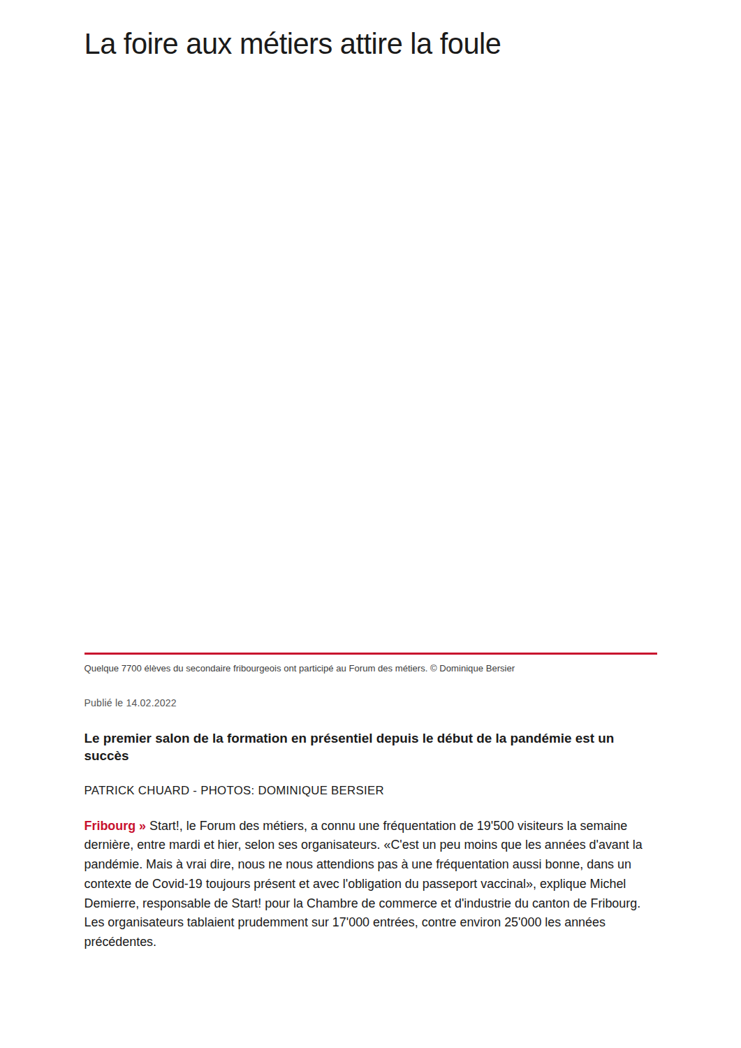La foire aux métiers attire la foule
Quelque 7700 élèves du secondaire fribourgeois ont participé au Forum des métiers. © Dominique Bersier
Publié le 14.02.2022
Le premier salon de la formation en présentiel depuis le début de la pandémie est un succès
PATRICK CHUARD - PHOTOS: DOMINIQUE BERSIER
Fribourg » Start!, le Forum des métiers, a connu une fréquentation de 19'500 visiteurs la semaine dernière, entre mardi et hier, selon ses organisateurs. «C'est un peu moins que les années d'avant la pandémie. Mais à vrai dire, nous ne nous attendions pas à une fréquentation aussi bonne, dans un contexte de Covid-19 toujours présent et avec l'obligation du passeport vaccinal», explique Michel Demierre, responsable de Start! pour la Chambre de commerce et d'industrie du canton de Fribourg. Les organisateurs tablaient prudemment sur 17'000 entrées, contre environ 25'000 les années précédentes.